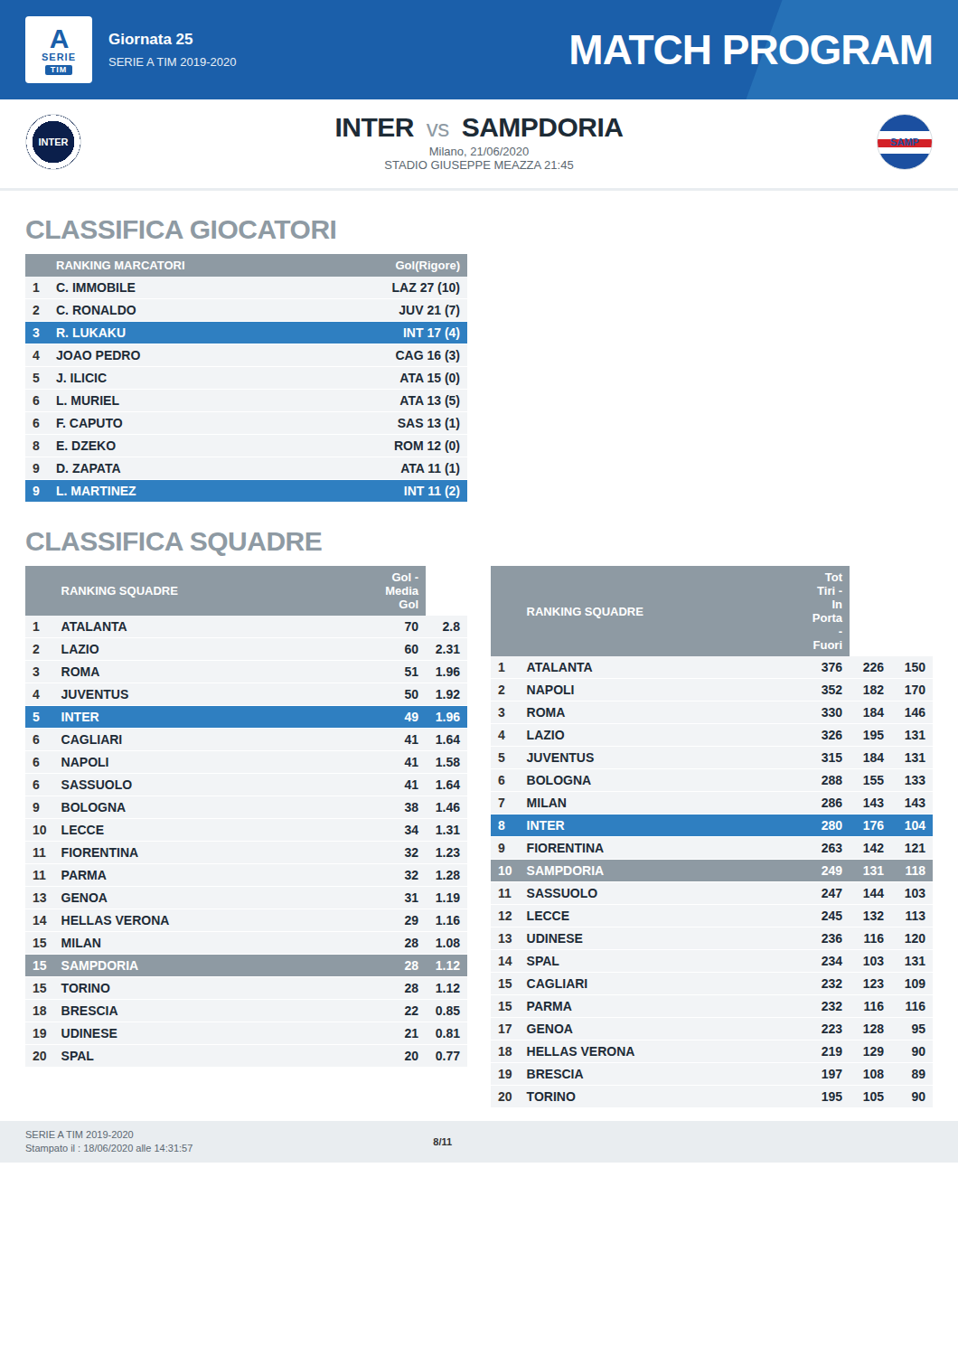A SERIE TIM
Giornata 25 SERIE A TIM 2019-2020
MATCH PROGRAM
INTER
INTER vs SAMPDORIA
Milano, 21/06/2020
STADIO GIUSEPPE MEAZZA 21:45
SAMP
CLASSIFICA GIOCATORI
| | RANKING MARCATORI | Gol(Rigore) |
| --- | --- | --- |
| 1 | C. IMMOBILE | LAZ 27 (10) |
| 2 | C. RONALDO | JUV 21 (7) |
| 3 | R. LUKAKU | INT 17 (4) |
| 4 | JOAO PEDRO | CAG 16 (3) |
| 5 | J. ILICIC | ATA 15 (0) |
| 6 | L. MURIEL | ATA 13 (5) |
| 6 | F. CAPUTO | SAS 13 (1) |
| 8 | E. DZEKO | ROM 12 (0) |
| 9 | D. ZAPATA | ATA 11 (1) |
| 9 | L. MARTINEZ | INT 11 (2) |
CLASSIFICA SQUADRE
| | RANKING SQUADRE | Gol - Media Gol |
| --- | --- | --- |
| 1 | ATALANTA | 70 | 2.8 |
| 2 | LAZIO | 60 | 2.31 |
| 3 | ROMA | 51 | 1.96 |
| 4 | JUVENTUS | 50 | 1.92 |
| 5 | INTER | 49 | 1.96 |
| 6 | CAGLIARI | 41 | 1.64 |
| 6 | NAPOLI | 41 | 1.58 |
| 6 | SASSUOLO | 41 | 1.64 |
| 9 | BOLOGNA | 38 | 1.46 |
| 10 | LECCE | 34 | 1.31 |
| 11 | FIORENTINA | 32 | 1.23 |
| 11 | PARMA | 32 | 1.28 |
| 13 | GENOA | 31 | 1.19 |
| 14 | HELLAS VERONA | 29 | 1.16 |
| 15 | MILAN | 28 | 1.08 |
| 15 | SAMPDORIA | 28 | 1.12 |
| 15 | TORINO | 28 | 1.12 |
| 18 | BRESCIA | 22 | 0.85 |
| 19 | UDINESE | 21 | 0.81 |
| 20 | SPAL | 20 | 0.77 |
| | RANKING SQUADRE | Tot Tiri - In Porta - Fuori |
| --- | --- | --- |
| 1 | ATALANTA | 376 | 226 | 150 |
| 2 | NAPOLI | 352 | 182 | 170 |
| 3 | ROMA | 330 | 184 | 146 |
| 4 | LAZIO | 326 | 195 | 131 |
| 5 | JUVENTUS | 315 | 184 | 131 |
| 6 | BOLOGNA | 288 | 155 | 133 |
| 7 | MILAN | 286 | 143 | 143 |
| 8 | INTER | 280 | 176 | 104 |
| 9 | FIORENTINA | 263 | 142 | 121 |
| 10 | SAMPDORIA | 249 | 131 | 118 |
| 11 | SASSUOLO | 247 | 144 | 103 |
| 12 | LECCE | 245 | 132 | 113 |
| 13 | UDINESE | 236 | 116 | 120 |
| 14 | SPAL | 234 | 103 | 131 |
| 15 | CAGLIARI | 232 | 123 | 109 |
| 15 | PARMA | 232 | 116 | 116 |
| 17 | GENOA | 223 | 128 | 95 |
| 18 | HELLAS VERONA | 219 | 129 | 90 |
| 19 | BRESCIA | 197 | 108 | 89 |
| 20 | TORINO | 195 | 105 | 90 |
SERIE A TIM 2019-2020
Stampato il : 18/06/2020 alle 14:31:57
8/11